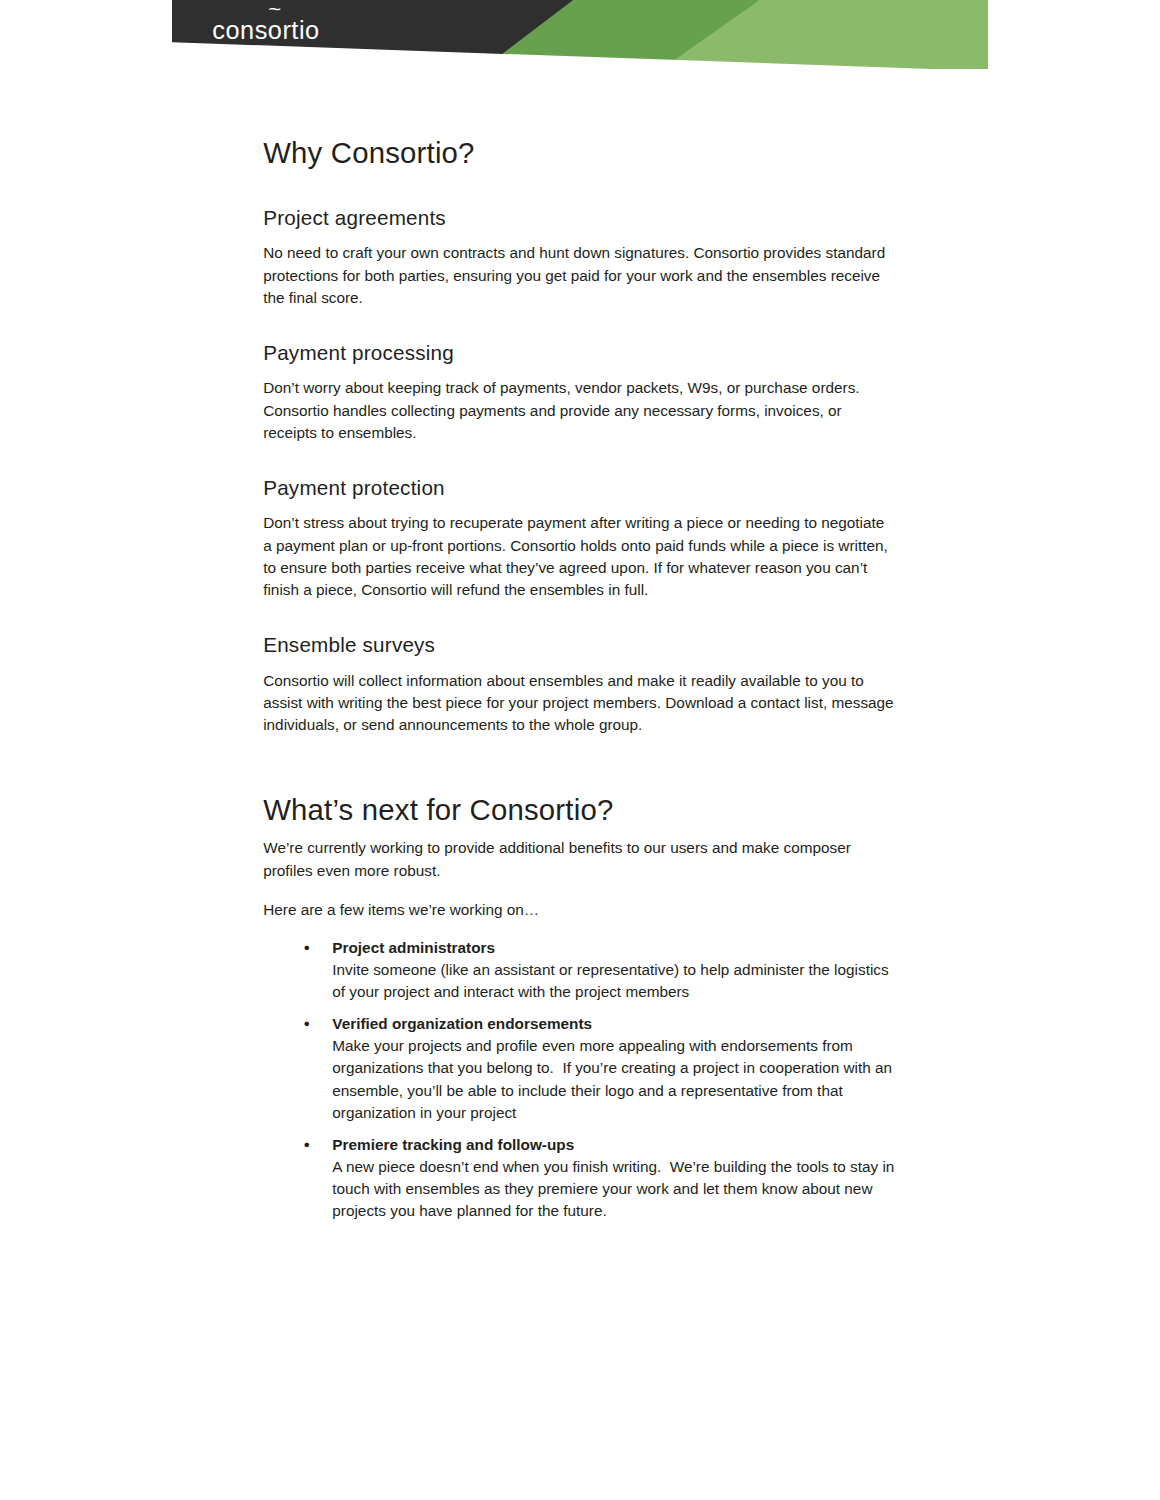consortio
Why Consortio?
Project agreements
No need to craft your own contracts and hunt down signatures. Consortio provides standard protections for both parties, ensuring you get paid for your work and the ensembles receive the final score.
Payment processing
Don’t worry about keeping track of payments, vendor packets, W9s, or purchase orders. Consortio handles collecting payments and provide any necessary forms, invoices, or receipts to ensembles.
Payment protection
Don’t stress about trying to recuperate payment after writing a piece or needing to negotiate a payment plan or up-front portions. Consortio holds onto paid funds while a piece is written, to ensure both parties receive what they’ve agreed upon. If for whatever reason you can’t finish a piece, Consortio will refund the ensembles in full.
Ensemble surveys
Consortio will collect information about ensembles and make it readily available to you to assist with writing the best piece for your project members. Download a contact list, message individuals, or send announcements to the whole group.
What’s next for Consortio?
We’re currently working to provide additional benefits to our users and make composer profiles even more robust.
Here are a few items we’re working on…
Project administrators Invite someone (like an assistant or representative) to help administer the logistics of your project and interact with the project members
Verified organization endorsements Make your projects and profile even more appealing with endorsements from organizations that you belong to. If you’re creating a project in cooperation with an ensemble, you’ll be able to include their logo and a representative from that organization in your project
Premiere tracking and follow-ups A new piece doesn’t end when you finish writing. We’re building the tools to stay in touch with ensembles as they premiere your work and let them know about new projects you have planned for the future.